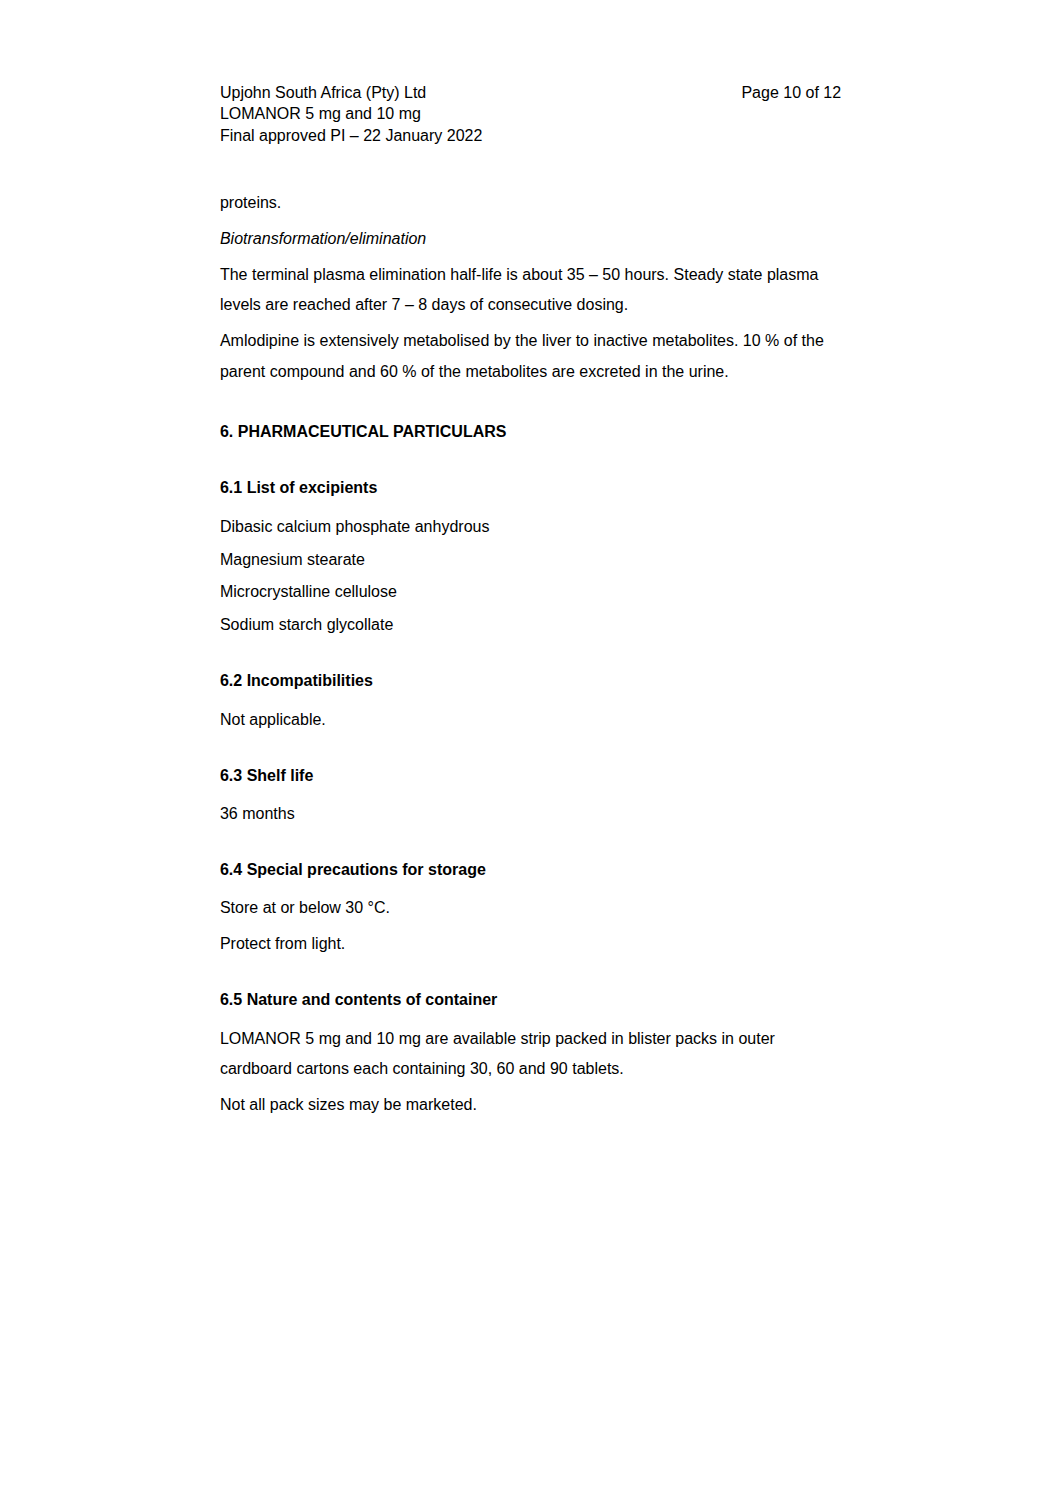Upjohn South Africa (Pty) Ltd LOMANOR 5 mg and 10 mg Final approved PI – 22 January 2022
Page 10 of 12
proteins.
Biotransformation/elimination
The terminal plasma elimination half-life is about 35 – 50 hours. Steady state plasma levels are reached after 7 – 8 days of consecutive dosing.
Amlodipine is extensively metabolised by the liver to inactive metabolites. 10 % of the parent compound and 60 % of the metabolites are excreted in the urine.
6. PHARMACEUTICAL PARTICULARS
6.1 List of excipients
Dibasic calcium phosphate anhydrous
Magnesium stearate
Microcrystalline cellulose
Sodium starch glycollate
6.2 Incompatibilities
Not applicable.
6.3 Shelf life
36 months
6.4 Special precautions for storage
Store at or below 30 °C.
Protect from light.
6.5 Nature and contents of container
LOMANOR 5 mg and 10 mg are available strip packed in blister packs in outer cardboard cartons each containing 30, 60 and 90 tablets.
Not all pack sizes may be marketed.